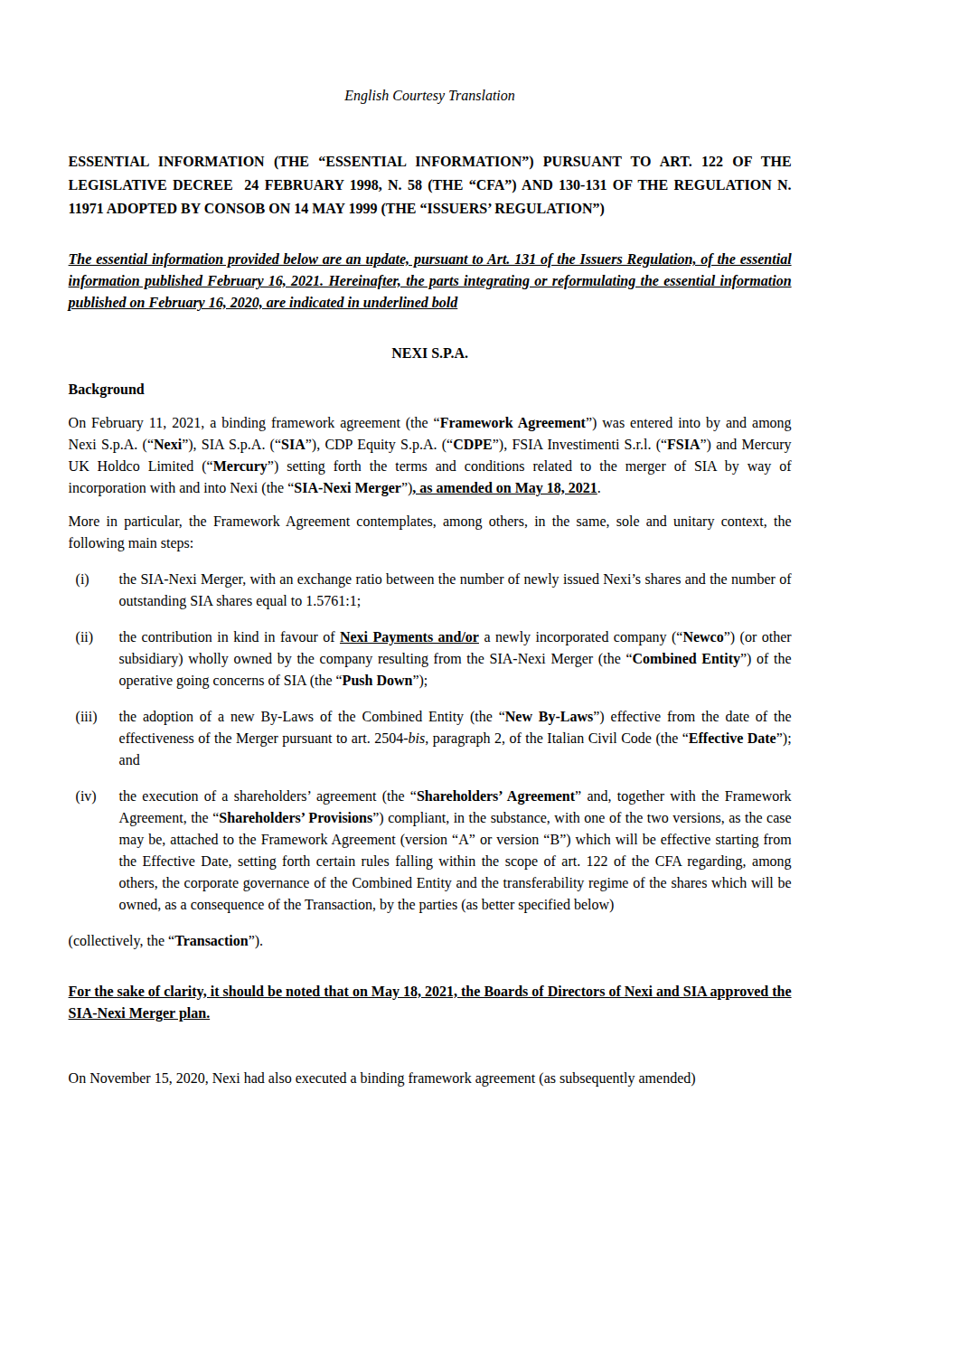English Courtesy Translation
ESSENTIAL INFORMATION (THE “ESSENTIAL INFORMATION”) PURSUANT TO ART. 122 OF THE LEGISLATIVE DECREE 24 FEBRUARY 1998, N. 58 (THE “CFA”) AND 130-131 OF THE REGULATION N. 11971 ADOPTED BY CONSOB ON 14 MAY 1999 (THE “ISSUERS’ REGULATION”)
The essential information provided below are an update, pursuant to Art. 131 of the Issuers Regulation, of the essential information published February 16, 2021. Hereinafter, the parts integrating or reformulating the essential information published on February 16, 2020, are indicated in underlined bold
NEXI S.P.A.
Background
On February 11, 2021, a binding framework agreement (the “Framework Agreement”) was entered into by and among Nexi S.p.A. (“Nexi”), SIA S.p.A. (“SIA”), CDP Equity S.p.A. (“CDPE”), FSIA Investimenti S.r.l. (“FSIA”) and Mercury UK Holdco Limited (“Mercury”) setting forth the terms and conditions related to the merger of SIA by way of incorporation with and into Nexi (the “SIA-Nexi Merger”), as amended on May 18, 2021.
More in particular, the Framework Agreement contemplates, among others, in the same, sole and unitary context, the following main steps:
the SIA-Nexi Merger, with an exchange ratio between the number of newly issued Nexi’s shares and the number of outstanding SIA shares equal to 1.5761:1;
the contribution in kind in favour of Nexi Payments and/or a newly incorporated company (“Newco”) (or other subsidiary) wholly owned by the company resulting from the SIA-Nexi Merger (the “Combined Entity”) of the operative going concerns of SIA (the “Push Down”);
the adoption of a new By-Laws of the Combined Entity (the “New By-Laws”) effective from the date of the effectiveness of the Merger pursuant to art. 2504-bis, paragraph 2, of the Italian Civil Code (the “Effective Date”); and
the execution of a shareholders’ agreement (the “Shareholders’ Agreement” and, together with the Framework Agreement, the “Shareholders’ Provisions”) compliant, in the substance, with one of the two versions, as the case may be, attached to the Framework Agreement (version “A” or version “B”) which will be effective starting from the Effective Date, setting forth certain rules falling within the scope of art. 122 of the CFA regarding, among others, the corporate governance of the Combined Entity and the transferability regime of the shares which will be owned, as a consequence of the Transaction, by the parties (as better specified below)
(collectively, the “Transaction”).
For the sake of clarity, it should be noted that on May 18, 2021, the Boards of Directors of Nexi and SIA approved the SIA-Nexi Merger plan.
On November 15, 2020, Nexi had also executed a binding framework agreement (as subsequently amended)